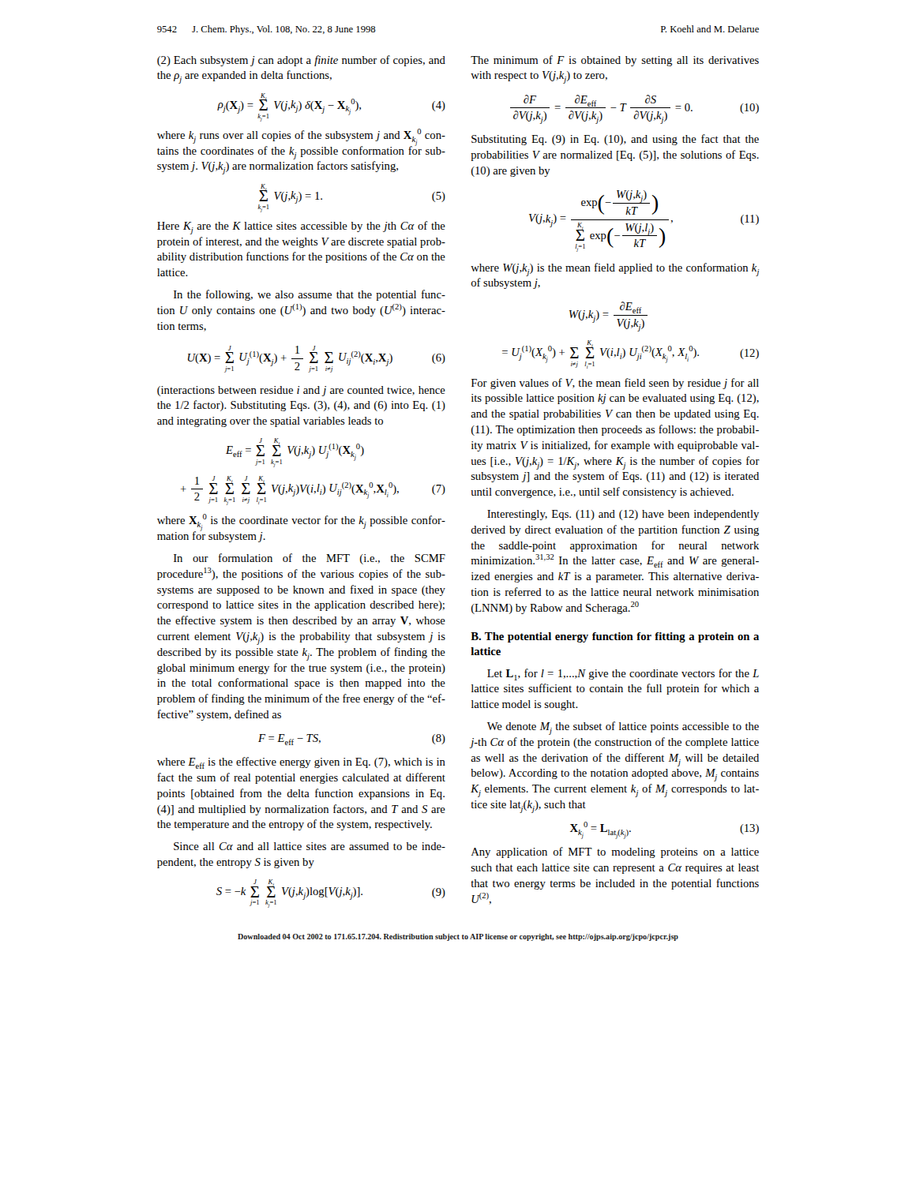9542 J. Chem. Phys., Vol. 108, No. 22, 8 June 1998 P. Koehl and M. Delarue
(2) Each subsystem j can adopt a finite number of copies, and the ρj are expanded in delta functions,
ρj(Xj) = Kj Σkj=1 V(j,kj) δ(Xj − Xkj0), (4)
where kj runs over all copies of the subsystem j and Xkj0 contains the coordinates of the kj possible conformation for subsystem j. V(j,kj) are normalization factors satisfying,
Kj Σkj=1 V(j,kj) = 1. (5)
Here Kj are the K lattice sites accessible by the jth Cα of the protein of interest, and the weights V are discrete spatial probability distribution functions for the positions of the Cα on the lattice.
In the following, we also assume that the potential function U only contains one (U(1)) and two body (U(2)) interaction terms,
U(X) = JΣj=1 Uj(1)(Xj) + 12 JΣj=1 Σi≠j Uij(2)(Xi,Xj) (6)
(interactions between residue i and j are counted twice, hence the 1/2 factor). Substituting Eqs. (3), (4), and (6) into Eq. (1) and integrating over the spatial variables leads to
Eeff = JΣj=1 Kj Σkj=1 V(j,kj) Uj(1)(Xkj0)
+ 12 JΣj=1 Kj Σkj=1 JΣi≠j Ki Σli=1 V(j,kj)V(i,li) Uij(2)(Xkj0,Xli0), (7)
where Xkj0 is the coordinate vector for the kj possible conformation for subsystem j.
In our formulation of the MFT (i.e., the SCMF procedure13), the positions of the various copies of the subsystems are supposed to be known and fixed in space (they correspond to lattice sites in the application described here); the effective system is then described by an array V, whose current element V(j,kj) is the probability that subsystem j is described by its possible state kj. The problem of finding the global minimum energy for the true system (i.e., the protein) in the total conformational space is then mapped into the problem of finding the minimum of the free energy of the “effective” system, defined as
F = Eeff − TS, (8)
where Eeff is the effective energy given in Eq. (7), which is in fact the sum of real potential energies calculated at different points [obtained from the delta function expansions in Eq. (4)] and multiplied by normalization factors, and T and S are the temperature and the entropy of the system, respectively.
Since all Cα and all lattice sites are assumed to be independent, the entropy S is given by
S = −k JΣj=1 Kj Σkj=1 V(j,kj)log[V(j,kj)]. (9)
The minimum of F is obtained by setting all its derivatives with respect to V(j,kj) to zero,
∂F∂V(j,kj) = ∂Eeff∂V(j,kj) − T ∂S∂V(j,kj) = 0. (10)
Substituting Eq. (9) in Eq. (10), and using the fact that the probabilities V are normalized [Eq. (5)], the solutions of Eqs. (10) are given by
V(j,kj) = exp(−W(j,kj) kT) Kj Σlj=1 exp(−W(j,lj) kT) , (11)
where W(j,kj) is the mean field applied to the conformation kj of subsystem j,
W(j,kj) = ∂Eeff V(j,kj)
= Uj(1)(Xkj0) + Σi≠j Ki Σli=1 V(i,li) Uji(2)(Xkj0, Xli0). (12)
For given values of V, the mean field seen by residue j for all its possible lattice position kj can be evaluated using Eq. (12), and the spatial probabilities V can then be updated using Eq. (11). The optimization then proceeds as follows: the probability matrix V is initialized, for example with equiprobable values [i.e., V(j,kj) = 1/Kj, where Kj is the number of copies for subsystem j] and the system of Eqs. (11) and (12) is iterated until convergence, i.e., until self consistency is achieved.
Interestingly, Eqs. (11) and (12) have been independently derived by direct evaluation of the partition function Z using the saddle-point approximation for neural network minimization.31,32 In the latter case, Eeff and W are generalized energies and kT is a parameter. This alternative derivation is referred to as the lattice neural network minimisation (LNNM) by Rabow and Scheraga.20
B. The potential energy function for fitting a protein on a lattice
Let L1, for l = 1,...,N give the coordinate vectors for the L lattice sites sufficient to contain the full protein for which a lattice model is sought.
We denote Mj the subset of lattice points accessible to the j-th Cα of the protein (the construction of the complete lattice as well as the derivation of the different Mj will be detailed below). According to the notation adopted above, Mj contains Kj elements. The current element kj of Mj corresponds to lattice site latj(kj), such that
Xkj0 = Llatj(kj). (13)
Any application of MFT to modeling proteins on a lattice such that each lattice site can represent a Cα requires at least that two energy terms be included in the potential functions U(2),
Downloaded 04 Oct 2002 to 171.65.17.204. Redistribution subject to AIP license or copyright, see http://ojps.aip.org/jcpo/jcpcr.jsp